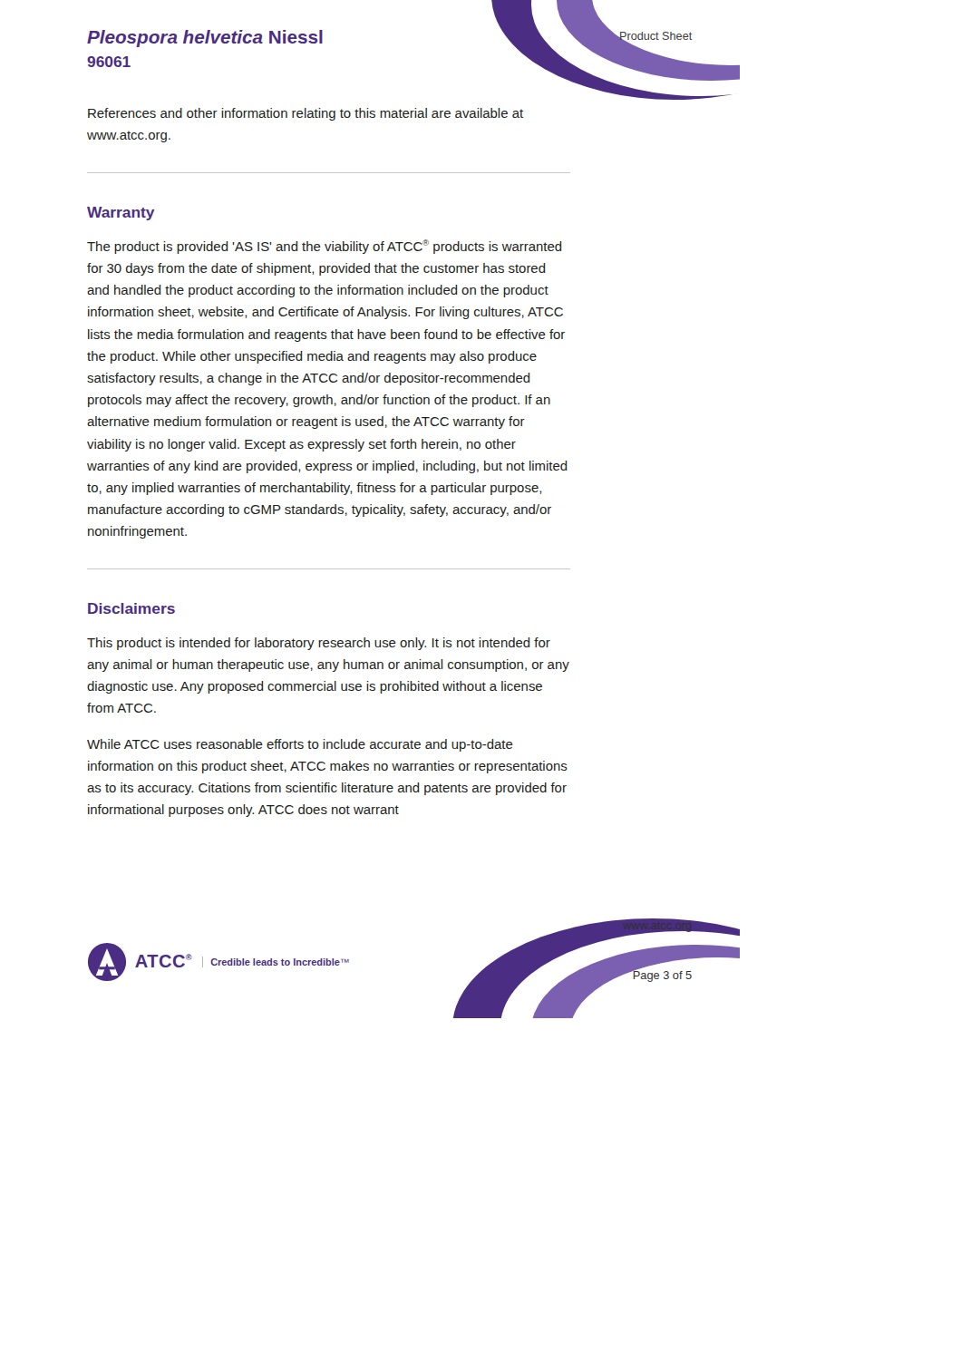Pleospora helvetica Niessl 96061
Product Sheet
References and other information relating to this material are available at www.atcc.org.
Warranty
The product is provided 'AS IS' and the viability of ATCC® products is warranted for 30 days from the date of shipment, provided that the customer has stored and handled the product according to the information included on the product information sheet, website, and Certificate of Analysis. For living cultures, ATCC lists the media formulation and reagents that have been found to be effective for the product. While other unspecified media and reagents may also produce satisfactory results, a change in the ATCC and/or depositor-recommended protocols may affect the recovery, growth, and/or function of the product. If an alternative medium formulation or reagent is used, the ATCC warranty for viability is no longer valid. Except as expressly set forth herein, no other warranties of any kind are provided, express or implied, including, but not limited to, any implied warranties of merchantability, fitness for a particular purpose, manufacture according to cGMP standards, typicality, safety, accuracy, and/or noninfringement.
Disclaimers
This product is intended for laboratory research use only. It is not intended for any animal or human therapeutic use, any human or animal consumption, or any diagnostic use. Any proposed commercial use is prohibited without a license from ATCC.
While ATCC uses reasonable efforts to include accurate and up-to-date information on this product sheet, ATCC makes no warranties or representations as to its accuracy. Citations from scientific literature and patents are provided for informational purposes only. ATCC does not warrant
ATCC®
Credible leads to Incredible™
www.atcc.org Page 3 of 5